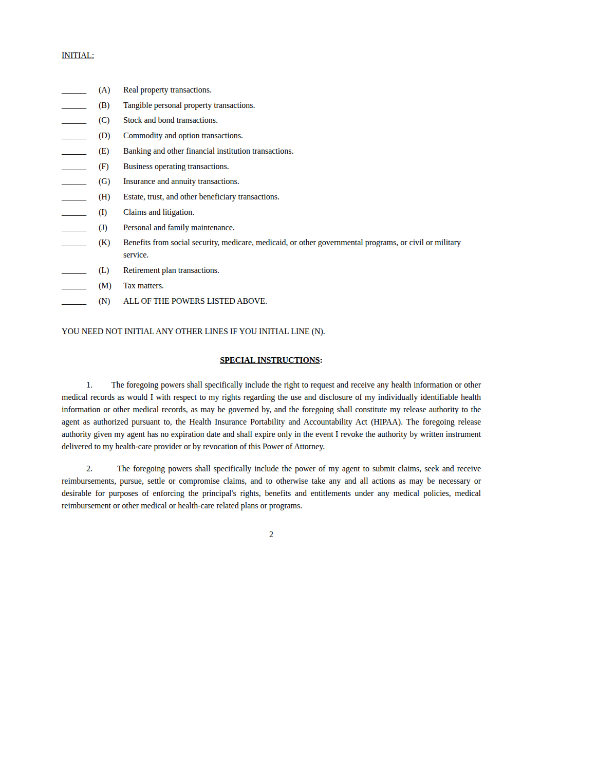INITIAL:
| ______ | (A) | Real property transactions. |
| ______ | (B) | Tangible personal property transactions. |
| ______ | (C) | Stock and bond transactions. |
| ______ | (D) | Commodity and option transactions. |
| ______ | (E) | Banking and other financial institution transactions. |
| ______ | (F) | Business operating transactions. |
| ______ | (G) | Insurance and annuity transactions. |
| ______ | (H) | Estate, trust, and other beneficiary transactions. |
| ______ | (I) | Claims and litigation. |
| ______ | (J) | Personal and family maintenance. |
| ______ | (K) | Benefits from social security, medicare, medicaid, or other governmental programs, or civil or military service. |
| ______ | (L) | Retirement plan transactions. |
| ______ | (M) | Tax matters. |
| ______ | (N) | ALL OF THE POWERS LISTED ABOVE. |
YOU NEED NOT INITIAL ANY OTHER LINES IF YOU INITIAL LINE (N).
SPECIAL INSTRUCTIONS:
1. The foregoing powers shall specifically include the right to request and receive any health information or other medical records as would I with respect to my rights regarding the use and disclosure of my individually identifiable health information or other medical records, as may be governed by, and the foregoing shall constitute my release authority to the agent as authorized pursuant to, the Health Insurance Portability and Accountability Act (HIPAA). The foregoing release authority given my agent has no expiration date and shall expire only in the event I revoke the authority by written instrument delivered to my health-care provider or by revocation of this Power of Attorney.
2. The foregoing powers shall specifically include the power of my agent to submit claims, seek and receive reimbursements, pursue, settle or compromise claims, and to otherwise take any and all actions as may be necessary or desirable for purposes of enforcing the principal's rights, benefits and entitlements under any medical policies, medical reimbursement or other medical or health-care related plans or programs.
2